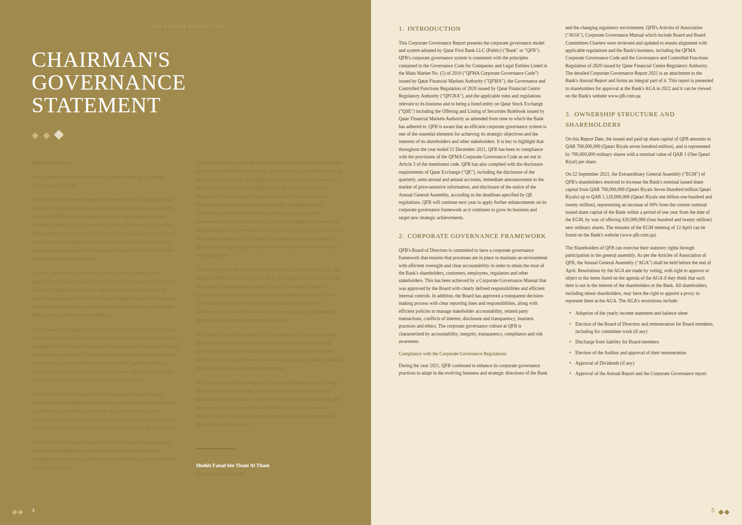QFB ANNUAL REPORT 2021
CHAIRMAN'S
GOVERNANCE
STATEMENT
◆ ◆ ◆
Dear shareholders,
I am pleased to present the Board's Annual Report on Corporate Governance for 2021.
The Board of Directors recognizes the importance of having a solid framework that upholds the key principles of governance, especially after the COVID-19 crisis altered our basic understanding of the economy. During the past year, the Board of Directors of Qatar First Bank adopted an effective governance system aiming to achieve two primary goals: mitigating the impact of the crisis in order to ensure business continuity and achieving an institutional reform in order to pave the way for a better future.
As such, the Board of Directors, having placed a great deal of importance on maintaining the principles of governance as they were laid out by applicable laws and regulations, took the initiative of amending its statute in line with said principles to ensure fair dealing with all relevant parties, increase operational efficiency and raise the Bank's overall professional credibility.
Under these new changes, the functions of the Board of Directors and its Committees are subject to annual review to ensure that they remain compliant with the latest regulatory requirements and best practices of Governance at all times. These steps that were taken by the Board are a testimony to its commitment to instill within Qatar First Bank a culture based on sound and effective corporate values and guided by reasonable and constructive principles of governance.
The Board is also well aware of the importance of applying the principles and standards of governance, and the consequent adoption of professional and ethical standards in all transactions, and it recognizes how essential it is to remain compliant with the principles of transparency and the accurate and timely disclosure of information.
The Board of Directors is committed to working on deepening and developing the efficiency of the Bank's operations in order to strengthen the trust and confidence that shareholders and stakeholders place in the Bank's
overall performance. Our governance framework reflects an approach consistent with the Bank's strategy and is subject to periodic review by the Board of Directors. The Bank, with all its entities represented by the Board of Directors, management and all employees, is held responsible for ensuring the implementation of the governance framework and its procedures. Accordingly, the Board and its Committees determine the business strategy and set control frameworks and internal controls, while the management ensures the implementation of governance through a strong system of policies and procedures approved by the Board, and employees are committed to following and applying the requirements of governance in their daily work activities.
Concurrently, for the financial year ended on 31 December 2021, the Board of Directors confirms that QFB is compliant with the Corporate Governance requirements outlined in the Governance Code for Companies and Legal Entities Listed in the Main Market No. (5) of 2016 issued by Qatar Financial Markets Authority, and the Governance and Controlled Functions Regulation of 2020 issued by Qatar Financial Centre Regulatory Authority.
The Board also confirms that QFB is compliant with the applicable rules and regulations relevant to its business and to being a listed entity on Qatar Stock Exchange including its compliance with the Offering and Listing of Securities Rulebook issued by Qatar Financial Markets Authority, as amended from time.
We allocate a significant degree of care and diligence to every detail that goes into this report because we are aware of how important disclosure and transparency are to our customers and investors is, and we vow to you, our esteemed shareholders, that our governance practices shall always be adjusted to meet the ever-growing needs of the Bank and its investors.
———
Sheikh Faisal bin Thani Al Thani
Chairman of the Board
◆◆
4
1. INTRODUCTION
This Corporate Governance Report presents the corporate governance model and system adopted by Qatar First Bank LLC (Public) ("Bank" or "QFB"). QFB's corporate governance system is consistent with the principles contained in the Governance Code for Companies and Legal Entities Listed in the Main Market No. (5) of 2016 ("QFMA Corporate Governance Code") issued by Qatar Financial Markets Authority ("QFMA"), the Governance and Controlled Functions Regulation of 2020 issued by Qatar Financial Centre Regulatory Authority ("QFCRA"), and the applicable rules and regulations relevant to its business and to being a listed entity on Qatar Stock Exchange ("QSE") including the Offering and Listing of Securities Rulebook issued by Qatar Financial Markets Authority as amended from time to which the Bank has adhered to. QFB is aware that an efficient corporate governance system is one of the essential elements for achieving its strategic objectives and the interests of its shareholders and other stakeholders. It is key to highlight that throughout the year ended 31 December 2021, QFB has been in compliance with the provisions of the QFMA Corporate Governance Code as set out in Article 3 of the mentioned code. QFB has also complied with the disclosure requirements of Qatar Exchange ("QE"), including the disclosure of the quarterly, semi-annual and annual accounts, immediate announcement to the market of price-sensitive information, and disclosure of the notice of the Annual General Assembly, according to the deadlines specified by QE regulations. QFB will continue next year to apply further enhancements on its corporate governance framework as it continues to grow its business and target new strategic achievements.
2. CORPORATE GOVERNANCE FRAMEWORK
QFB's Board of Directors is committed to have a corporate governance framework that ensures that processes are in place to maintain an environment with efficient oversight and clear accountability in order to retain the trust of the Bank's shareholders, customers, employees, regulators and other stakeholders. This has been achieved by a Corporate Governance Manual that was approved by the Board with clearly defined responsibilities and efficient internal controls. In addition, the Board has approved a transparent decision-making process with clear reporting lines and responsibilities, along with efficient policies to manage stakeholder accountability, related party transactions, conflicts of interest, disclosure and transparency, business practices and ethics. The corporate governance culture at QFB is characterized by accountability, integrity, transparency, compliance and risk awareness.
Compliance with the Corporate Governance Regulations
During the year 2021, QFB continued to enhance its corporate governance practices to adapt to the evolving business and strategic directions of the Bank and the changing regulatory environment. QFB's Articles of Association ("AOA"), Corporate Governance Manual which include Board and Board Committees Charters were reviewed and updated to ensure alignment with applicable regulations and the Bank's business, including the QFMA Corporate Governance Code and the Governance and Controlled Functions Regulation of 2020 issued by Qatar Financial Centre Regulatory Authority. The detailed Corporate Governance Report 2021 is an attachment to the Bank's Annual Report and forms an integral part of it. This report is presented to shareholders for approval at the Bank's AGA in 2022 and it can be viewed on the Bank's website www.qfb.com.qa
3. OWNERSHIP STRUCTURE AND SHAREHOLDERS
On this Report Date, the issued and paid up share capital of QFB amounts to QAR 700,000,000 (Qatari Riyals seven hundred million), and is represented by 700,000,000 ordinary shares with a nominal value of QAR 1 (One Qatari Riyal) per share.
On 22 September 2021, the Extraordinary General Assembly ("EGM") of QFB's shareholders resolved to increase the Bank's nominal issued share capital from QAR 700,000,000 (Qatari Riyals Seven Hundred million Qatari Riyals) up to QAR 1,120,000,000 (Qatari Riyals one billion one hundred and twenty million), representing an increase of 60% from the current nominal issued share capital of the Bank within a period of one year from the date of the EGM, by way of offering 420,000,000 (four hundred and twenty million) new ordinary shares. The minutes of the EGM meeting of 12 April can be found on the Bank's website (www.qfb.com.qa) .
The Shareholders of QFB can exercise their statutory rights through participation in the general assembly. As per the Articles of Association of QFB, the Annual General Assembly ("AGA") shall be held before the end of April. Resolutions by the AGA are made by voting, with right to approve or object to the items listed on the agenda of the AGA if they think that such item is not in the interest of the shareholders or the Bank. All shareholders, including minor shareholders, may have the right to appoint a proxy to represent them at the AGA. The AGA's resolutions include:
Adoption of the yearly income statement and balance sheet
Election of the Board of Directors and remuneration for Board members, including for committee work (if any)
Discharge from liability for Board members
Election of the Auditor and approval of their remuneration
Approval of Dividends (if any)
Approval of the Annual Report and the Corporate Governance report.
◆◆
5